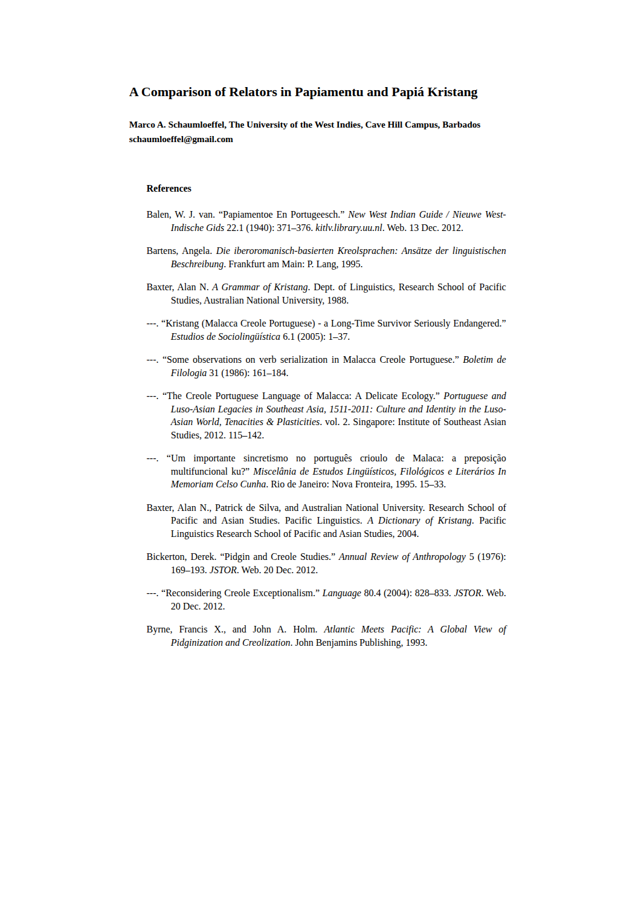A Comparison of Relators in Papiamentu and Papiá Kristang
Marco A. Schaumloeffel, The University of the West Indies, Cave Hill Campus, Barbados
schaumloeffel@gmail.com
References
Balen, W. J. van. “Papiamentoe En Portugeesch.” New West Indian Guide / Nieuwe West-Indische Gids 22.1 (1940): 371–376. kitlv.library.uu.nl. Web. 13 Dec. 2012.
Bartens, Angela. Die iberoromanisch-basierten Kreolsprachen: Ansätze der linguistischen Beschreibung. Frankfurt am Main: P. Lang, 1995.
Baxter, Alan N. A Grammar of Kristang. Dept. of Linguistics, Research School of Pacific Studies, Australian National University, 1988.
---. “Kristang (Malacca Creole Portuguese) - a Long-Time Survivor Seriously Endangered.” Estudios de Sociolingüística 6.1 (2005): 1–37.
---. “Some observations on verb serialization in Malacca Creole Portuguese.” Boletim de Filologia 31 (1986): 161–184.
---. “The Creole Portuguese Language of Malacca: A Delicate Ecology.” Portuguese and Luso-Asian Legacies in Southeast Asia, 1511-2011: Culture and Identity in the Luso-Asian World, Tenacities & Plasticities. vol. 2. Singapore: Institute of Southeast Asian Studies, 2012. 115–142.
---. “Um importante sincretismo no português crioulo de Malaca: a preposição multifuncional ku?” Miscelânia de Estudos Lingüísticos, Filológicos e Literários In Memoriam Celso Cunha. Rio de Janeiro: Nova Fronteira, 1995. 15–33.
Baxter, Alan N., Patrick de Silva, and Australian National University. Research School of Pacific and Asian Studies. Pacific Linguistics. A Dictionary of Kristang. Pacific Linguistics Research School of Pacific and Asian Studies, 2004.
Bickerton, Derek. “Pidgin and Creole Studies.” Annual Review of Anthropology 5 (1976): 169–193. JSTOR. Web. 20 Dec. 2012.
---. “Reconsidering Creole Exceptionalism.” Language 80.4 (2004): 828–833. JSTOR. Web. 20 Dec. 2012.
Byrne, Francis X., and John A. Holm. Atlantic Meets Pacific: A Global View of Pidginization and Creolization. John Benjamins Publishing, 1993.